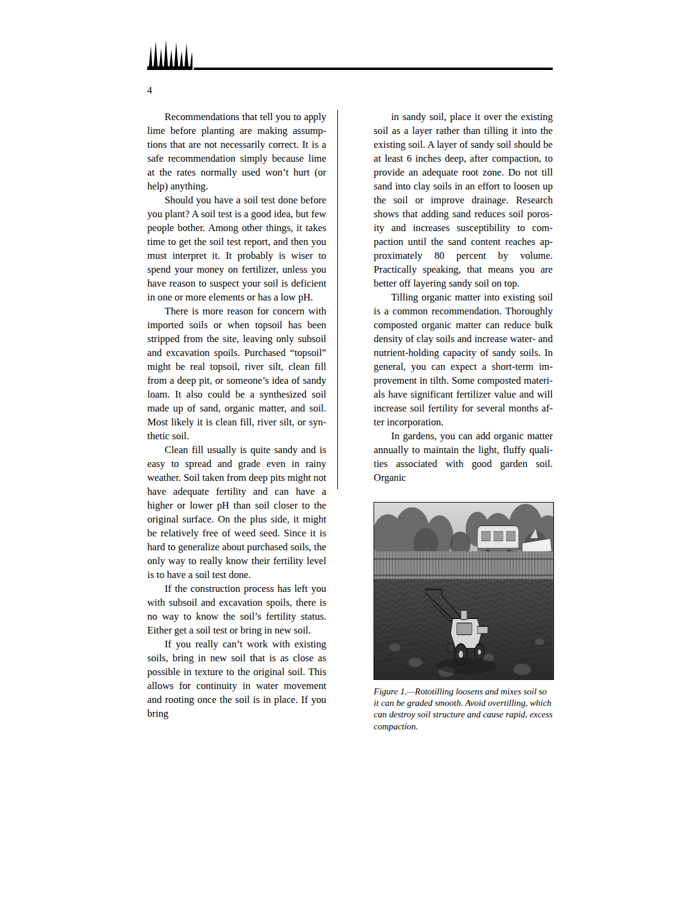4
Recommendations that tell you to apply lime before planting are making assumptions that are not necessarily correct. It is a safe recommendation simply because lime at the rates normally used won’t hurt (or help) anything.
Should you have a soil test done before you plant? A soil test is a good idea, but few people bother. Among other things, it takes time to get the soil test report, and then you must interpret it. It probably is wiser to spend your money on fertilizer, unless you have reason to suspect your soil is deficient in one or more elements or has a low pH.
There is more reason for concern with imported soils or when topsoil has been stripped from the site, leaving only subsoil and excavation spoils. Purchased “topsoil” might be real topsoil, river silt, clean fill from a deep pit, or someone’s idea of sandy loam. It also could be a synthesized soil made up of sand, organic matter, and soil. Most likely it is clean fill, river silt, or synthetic soil.
Clean fill usually is quite sandy and is easy to spread and grade even in rainy weather. Soil taken from deep pits might not have adequate fertility and can have a higher or lower pH than soil closer to the original surface. On the plus side, it might be relatively free of weed seed. Since it is hard to generalize about purchased soils, the only way to really know their fertility level is to have a soil test done.
If the construction process has left you with subsoil and excavation spoils, there is no way to know the soil’s fertility status. Either get a soil test or bring in new soil.
If you really can’t work with existing soils, bring in new soil that is as close as possible in texture to the original soil. This allows for continuity in water movement and rooting once the soil is in place. If you bring
in sandy soil, place it over the existing soil as a layer rather than tilling it into the existing soil. A layer of sandy soil should be at least 6 inches deep, after compaction, to provide an adequate root zone. Do not till sand into clay soils in an effort to loosen up the soil or improve drainage. Research shows that adding sand reduces soil porosity and increases susceptibility to compaction until the sand content reaches approximately 80 percent by volume. Practically speaking, that means you are better off layering sandy soil on top.
Tilling organic matter into existing soil is a common recommendation. Thoroughly composted organic matter can reduce bulk density of clay soils and increase water- and nutrient-holding capacity of sandy soils. In general, you can expect a short-term improvement in tilth. Some composted materials have significant fertilizer value and will increase soil fertility for several months after incorporation.
In gardens, you can add organic matter annually to maintain the light, fluffy qualities associated with good garden soil. Organic
Figure 1.—Rototilling loosens and mixes soil so it can be graded smooth. Avoid overtilling, which can destroy soil structure and cause rapid, excess compaction.